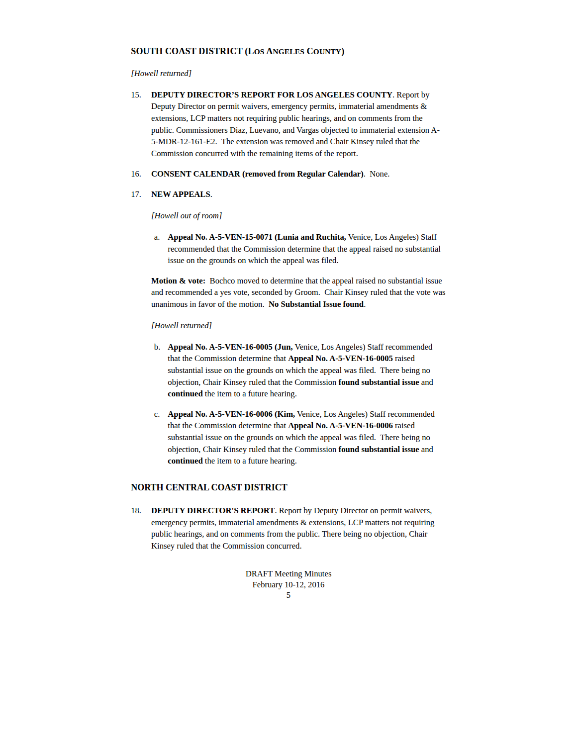SOUTH COAST DISTRICT (LOS ANGELES COUNTY)
[Howell returned]
15. DEPUTY DIRECTOR’S REPORT FOR LOS ANGELES COUNTY. Report by Deputy Director on permit waivers, emergency permits, immaterial amendments & extensions, LCP matters not requiring public hearings, and on comments from the public. Commissioners Diaz, Luevano, and Vargas objected to immaterial extension A-5-MDR-12-161-E2. The extension was removed and Chair Kinsey ruled that the Commission concurred with the remaining items of the report.
16. CONSENT CALENDAR (removed from Regular Calendar). None.
17. NEW APPEALS.
[Howell out of room]
a. Appeal No. A-5-VEN-15-0071 (Lunia and Ruchita, Venice, Los Angeles) Staff recommended that the Commission determine that the appeal raised no substantial issue on the grounds on which the appeal was filed.
Motion & vote: Bochco moved to determine that the appeal raised no substantial issue and recommended a yes vote, seconded by Groom. Chair Kinsey ruled that the vote was unanimous in favor of the motion. No Substantial Issue found.
[Howell returned]
b. Appeal No. A-5-VEN-16-0005 (Jun, Venice, Los Angeles) Staff recommended that the Commission determine that Appeal No. A-5-VEN-16-0005 raised substantial issue on the grounds on which the appeal was filed. There being no objection, Chair Kinsey ruled that the Commission found substantial issue and continued the item to a future hearing.
c. Appeal No. A-5-VEN-16-0006 (Kim, Venice, Los Angeles) Staff recommended that the Commission determine that Appeal No. A-5-VEN-16-0006 raised substantial issue on the grounds on which the appeal was filed. There being no objection, Chair Kinsey ruled that the Commission found substantial issue and continued the item to a future hearing.
NORTH CENTRAL COAST DISTRICT
18. DEPUTY DIRECTOR'S REPORT. Report by Deputy Director on permit waivers, emergency permits, immaterial amendments & extensions, LCP matters not requiring public hearings, and on comments from the public. There being no objection, Chair Kinsey ruled that the Commission concurred.
DRAFT Meeting Minutes
February 10-12, 2016 5